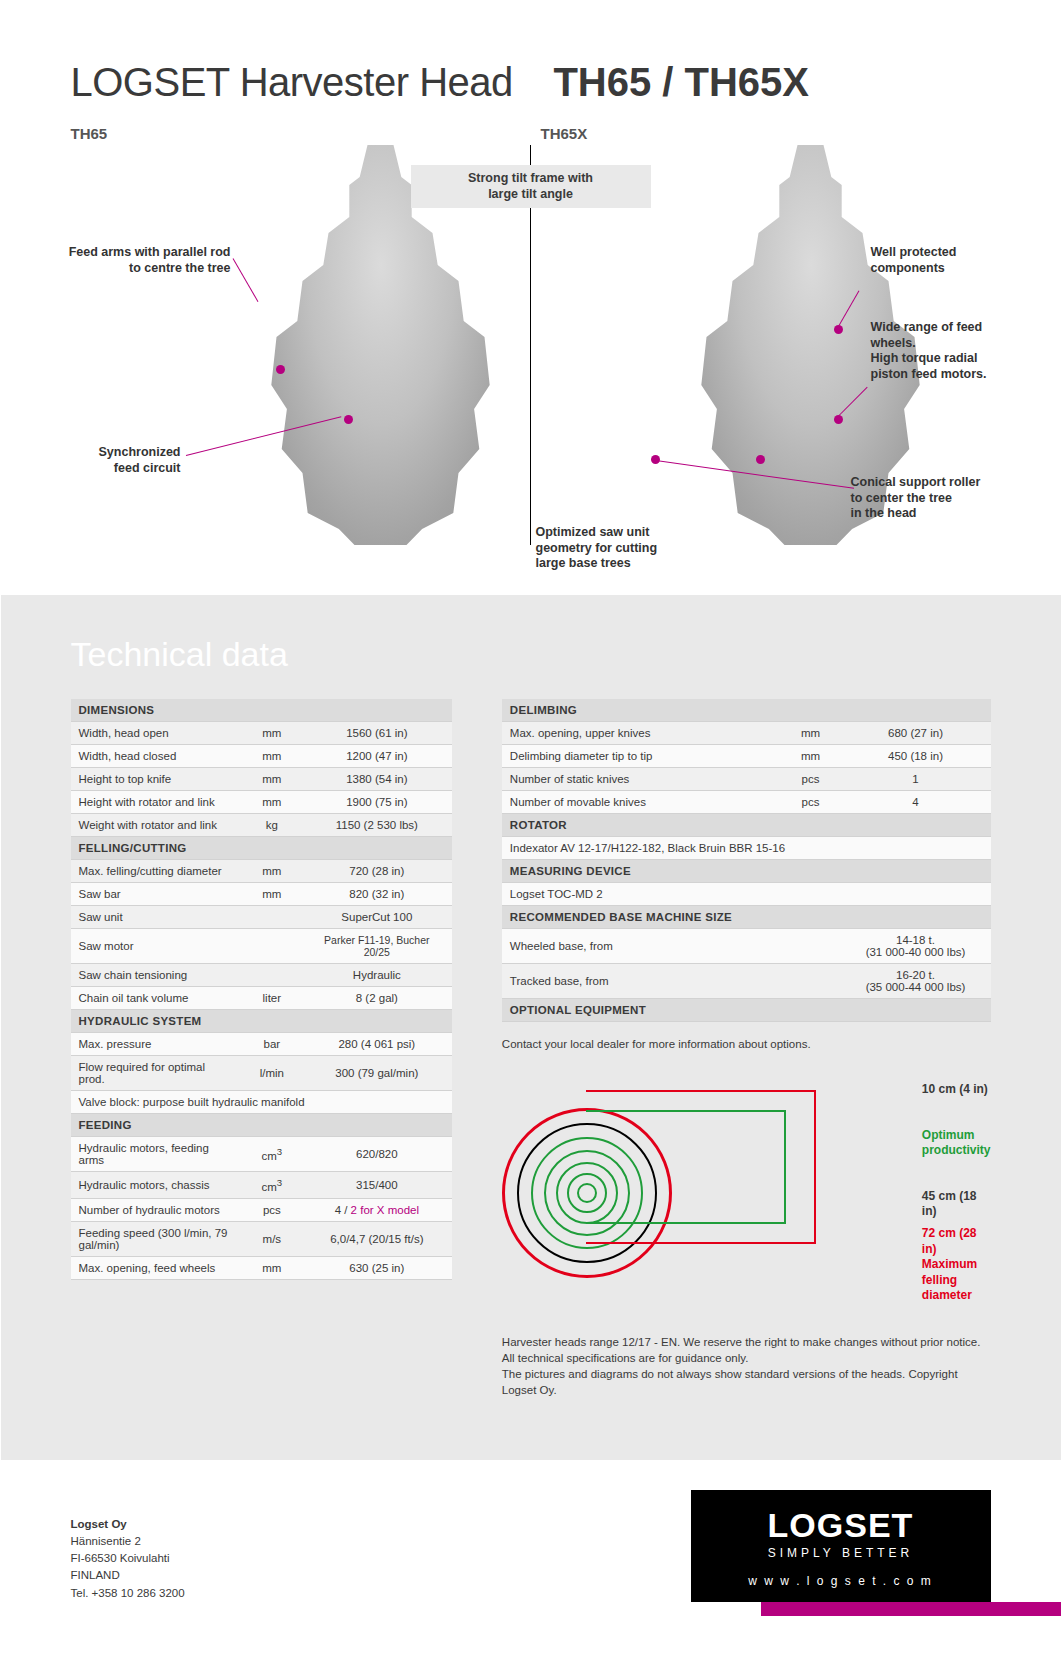LOGSET Harvester Head TH65 / TH65X
TH65 TH65X
Strong tilt frame with
large tilt angle
Feed arms with parallel rod
to centre the tree
Synchronized
feed circuit
Well protected
components
Wide range of feed
wheels.
High torque radial
piston feed motors.
Conical support roller
to center the tree
in the head
Optimized saw unit
geometry for cutting
large base trees
Technical data
| DIMENSIONS |
| Width, head open | mm | 1560 (61 in) |
| Width, head closed | mm | 1200 (47 in) |
| Height to top knife | mm | 1380 (54 in) |
| Height with rotator and link | mm | 1900 (75 in) |
| Weight with rotator and link | kg | 1150 (2 530 lbs) |
| FELLING/CUTTING |
| Max. felling/cutting diameter | mm | 720 (28 in) |
| Saw bar | mm | 820 (32 in) |
| Saw unit | | SuperCut 100 |
| Saw motor | | Parker F11-19, Bucher 20/25 |
| Saw chain tensioning | | Hydraulic |
| Chain oil tank volume | liter | 8 (2 gal) |
| HYDRAULIC SYSTEM |
| Max. pressure | bar | 280 (4 061 psi) |
| Flow required for optimal prod. | l/min | 300 (79 gal/min) |
| Valve block: purpose built hydraulic manifold |
| FEEDING |
| Hydraulic motors, feeding arms | cm 3 | 620/820 |
| Hydraulic motors, chassis | cm 3 | 315/400 |
| Number of hydraulic motors | pcs | 4 / 2 for X model |
| Feeding speed (300 l/min, 79 gal/min) | m/s | 6,0/4,7 (20/15 ft/s) |
| Max. opening, feed wheels | mm | 630 (25 in) |
| DELIMBING |
| Max. opening, upper knives | mm | 680 (27 in) |
| Delimbing diameter tip to tip | mm | 450 (18 in) |
| Number of static knives | pcs | 1 |
| Number of movable knives | pcs | 4 |
| ROTATOR |
| Indexator AV 12-17/H122-182, Black Bruin BBR 15-16 |
| MEASURING DEVICE |
| Logset TOC-MD 2 |
| RECOMMENDED BASE MACHINE SIZE |
| Wheeled base, from | | 14-18 t. (31 000-40 000 lbs) |
| Tracked base, from | | 16-20 t. (35 000-44 000 lbs) |
| OPTIONAL EQUIPMENT |
Contact your local dealer for more information about options.
10 cm (4 in)
Optimum productivity
45 cm (18 in)
72 cm (28 in)
Maximum felling
diameter
Harvester heads range 12/17 - EN. We reserve the right to make changes without prior notice. All technical specifications are for guidance only.
The pictures and diagrams do not always show standard versions of the heads. Copyright Logset Oy.
Logset Oy
Hännisentie 2
FI-66530 Koivulahti
FINLAND
Tel. +358 10 286 3200
LOGSET
SIMPLY BETTER
w w w . l o g s e t . c o m